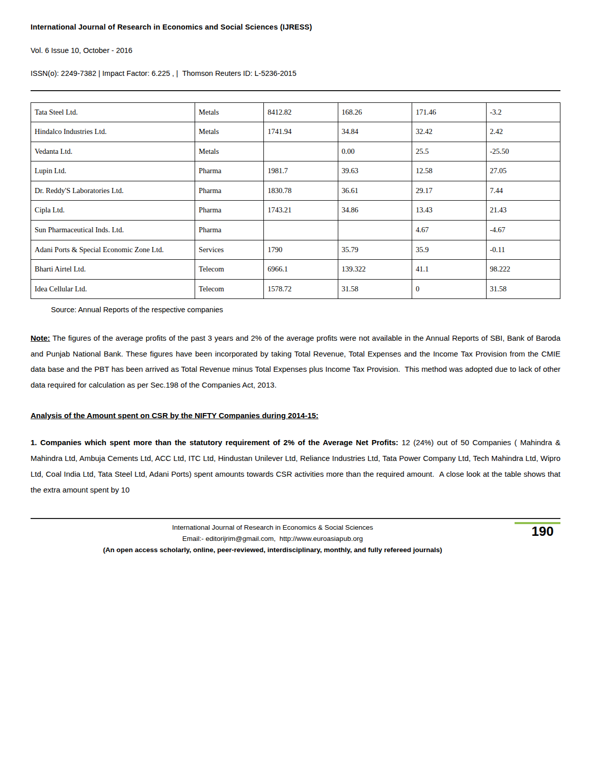International Journal of Research in Economics and Social Sciences (IJRESS)
Vol. 6 Issue 10, October - 2016
ISSN(o): 2249-7382 | Impact Factor: 6.225 , | Thomson Reuters ID: L-5236-2015
| Tata Steel Ltd. | Metals | 8412.82 | 168.26 | 171.46 | -3.2 |
| Hindalco Industries Ltd. | Metals | 1741.94 | 34.84 | 32.42 | 2.42 |
| Vedanta Ltd. | Metals | | 0.00 | 25.5 | -25.50 |
| Lupin Ltd. | Pharma | 1981.7 | 39.63 | 12.58 | 27.05 |
| Dr. Reddy'S Laboratories Ltd. | Pharma | 1830.78 | 36.61 | 29.17 | 7.44 |
| Cipla Ltd. | Pharma | 1743.21 | 34.86 | 13.43 | 21.43 |
| Sun Pharmaceutical Inds. Ltd. | Pharma | | | 4.67 | -4.67 |
| Adani Ports & Special Economic Zone Ltd. | Services | 1790 | 35.79 | 35.9 | -0.11 |
| Bharti Airtel Ltd. | Telecom | 6966.1 | 139.322 | 41.1 | 98.222 |
| Idea Cellular Ltd. | Telecom | 1578.72 | 31.58 | 0 | 31.58 |
Source: Annual Reports of the respective companies
Note: The figures of the average profits of the past 3 years and 2% of the average profits were not available in the Annual Reports of SBI, Bank of Baroda and Punjab National Bank. These figures have been incorporated by taking Total Revenue, Total Expenses and the Income Tax Provision from the CMIE data base and the PBT has been arrived as Total Revenue minus Total Expenses plus Income Tax Provision. This method was adopted due to lack of other data required for calculation as per Sec.198 of the Companies Act, 2013.
Analysis of the Amount spent on CSR by the NIFTY Companies during 2014-15:
1. Companies which spent more than the statutory requirement of 2% of the Average Net Profits: 12 (24%) out of 50 Companies ( Mahindra & Mahindra Ltd, Ambuja Cements Ltd, ACC Ltd, ITC Ltd, Hindustan Unilever Ltd, Reliance Industries Ltd, Tata Power Company Ltd, Tech Mahindra Ltd, Wipro Ltd, Coal India Ltd, Tata Steel Ltd, Adani Ports) spent amounts towards CSR activities more than the required amount. A close look at the table shows that the extra amount spent by 10
International Journal of Research in Economics & Social Sciences
Email:- editorijrim@gmail.com, http://www.euroasiapub.org
(An open access scholarly, online, peer-reviewed, interdisciplinary, monthly, and fully refereed journals)
190